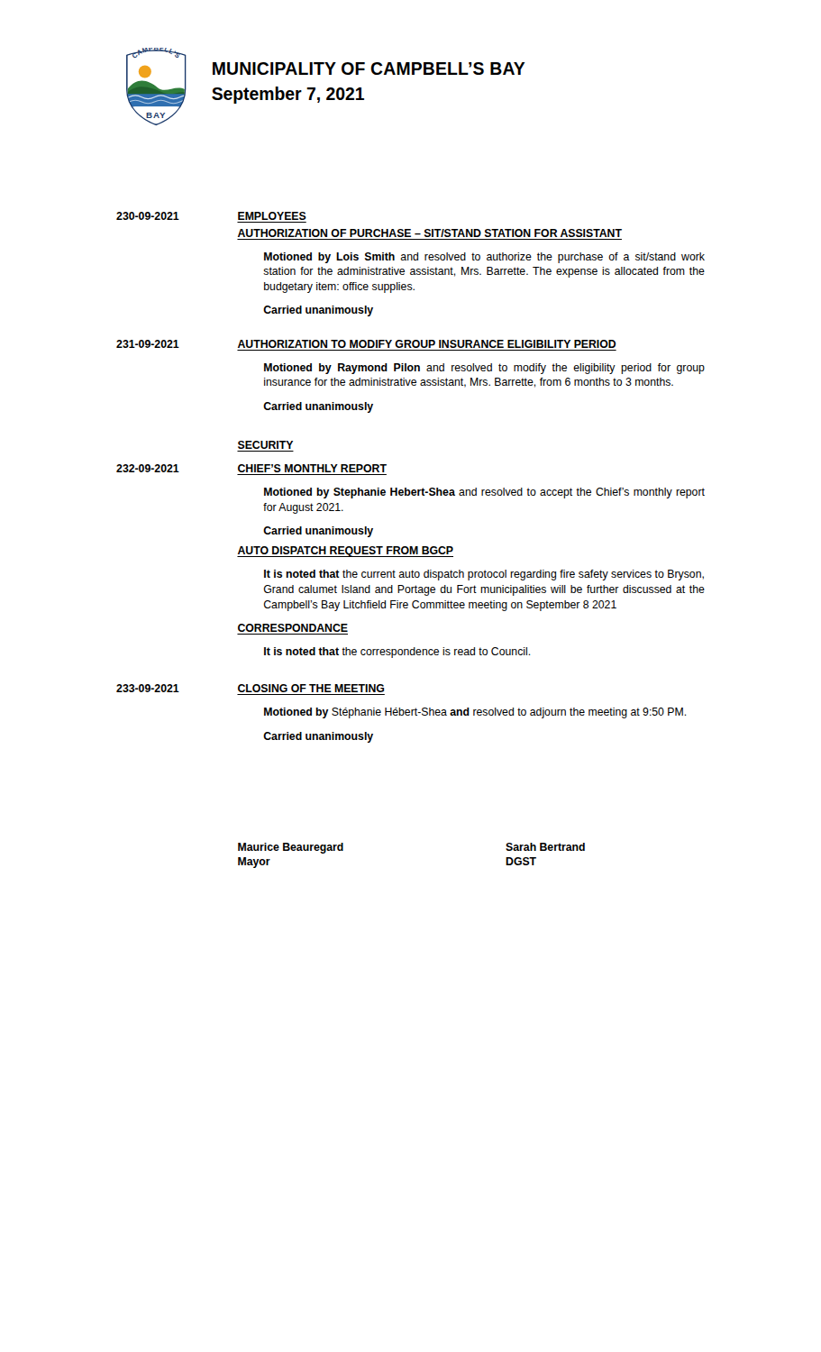BAY CAMPBELL'S
MUNICIPALITY OF CAMPBELL’S BAY
September 7, 2021
230-09-2021
EMPLOYEES
AUTHORIZATION OF PURCHASE – SIT/STAND STATION FOR ASSISTANT
Motioned by Lois Smith and resolved to authorize the purchase of a sit/stand work station for the administrative assistant, Mrs. Barrette. The expense is allocated from the budgetary item: office supplies.
Carried unanimously
231-09-2021
AUTHORIZATION TO MODIFY GROUP INSURANCE ELIGIBILITY PERIOD
Motioned by Raymond Pilon and resolved to modify the eligibility period for group insurance for the administrative assistant, Mrs. Barrette, from 6 months to 3 months.
Carried unanimously
SECURITY
232-09-2021
CHIEF’S MONTHLY REPORT
Motioned by Stephanie Hebert-Shea and resolved to accept the Chief’s monthly report for August 2021.
Carried unanimously
AUTO DISPATCH REQUEST FROM BGCP
It is noted that the current auto dispatch protocol regarding fire safety services to Bryson, Grand calumet Island and Portage du Fort municipalities will be further discussed at the Campbell’s Bay Litchfield Fire Committee meeting on September 8 2021
CORRESPONDANCE
It is noted that the correspondence is read to Council.
233-09-2021
CLOSING OF THE MEETING
Motioned by Stéphanie Hébert-Shea and resolved to adjourn the meeting at 9:50 PM.
Carried unanimously
Maurice Beauregard
Sarah Bertrand
Mayor
DGST